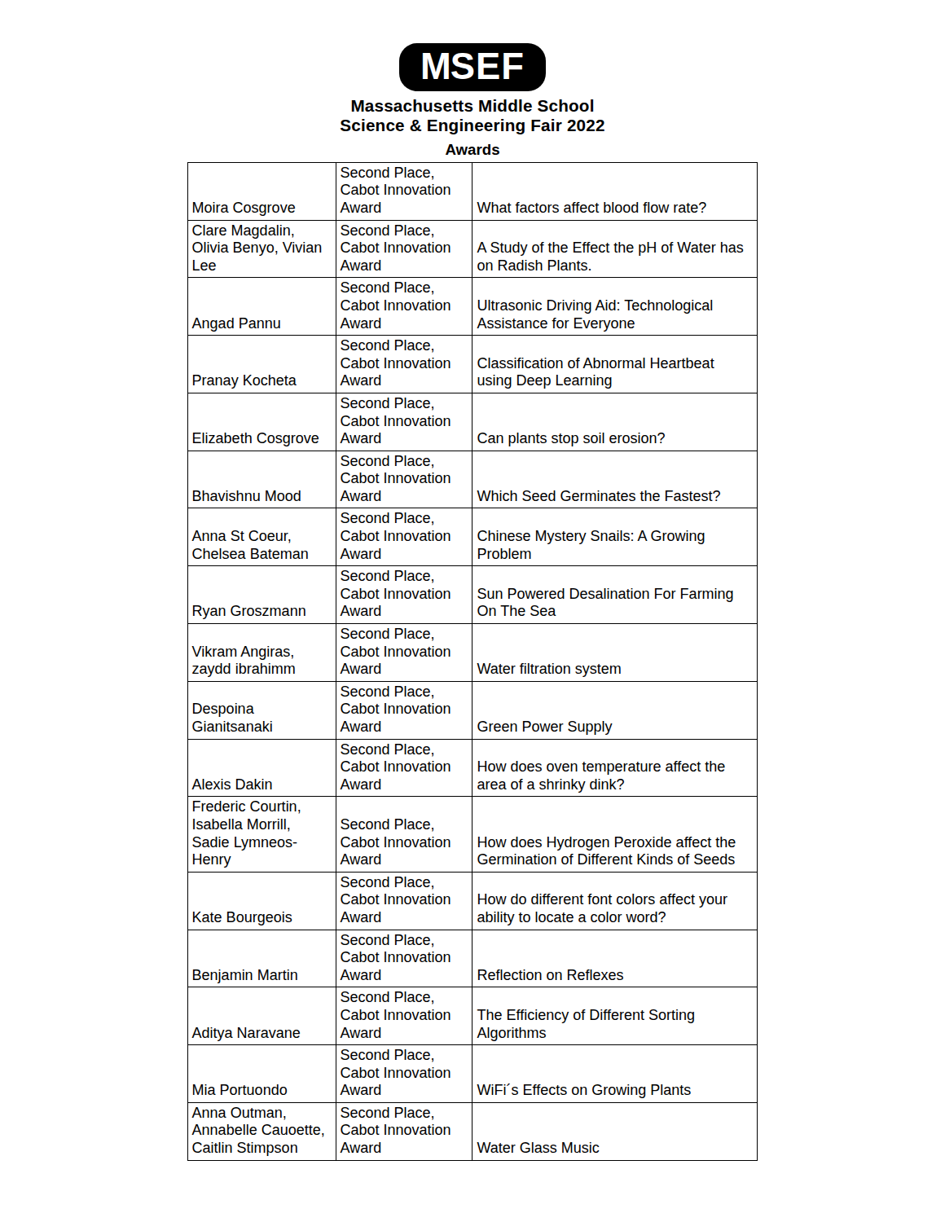MSEF
Massachusetts Middle School
Science & Engineering Fair 2022
Awards
| Moira Cosgrove | Second Place, Cabot Innovation Award | What factors affect blood flow rate? |
| Clare Magdalin, Olivia Benyo, Vivian Lee | Second Place, Cabot Innovation Award | A Study of the Effect the pH of Water has on Radish Plants. |
| Angad Pannu | Second Place, Cabot Innovation Award | Ultrasonic Driving Aid: Technological Assistance for Everyone |
| Pranay Kocheta | Second Place, Cabot Innovation Award | Classification of Abnormal Heartbeat using Deep Learning |
| Elizabeth Cosgrove | Second Place, Cabot Innovation Award | Can plants stop soil erosion? |
| Bhavishnu Mood | Second Place, Cabot Innovation Award | Which Seed Germinates the Fastest? |
| Anna St Coeur, Chelsea Bateman | Second Place, Cabot Innovation Award | Chinese Mystery Snails: A Growing Problem |
| Ryan Groszmann | Second Place, Cabot Innovation Award | Sun Powered Desalination For Farming On The Sea |
| Vikram Angiras, zaydd ibrahimm | Second Place, Cabot Innovation Award | Water filtration system |
| Despoina Gianitsanaki | Second Place, Cabot Innovation Award | Green Power Supply |
| Alexis Dakin | Second Place, Cabot Innovation Award | How does oven temperature affect the area of a shrinky dink? |
| Frederic Courtin, Isabella Morrill, Sadie Lymneos-Henry | Second Place, Cabot Innovation Award | How does Hydrogen Peroxide affect the Germination of Different Kinds of Seeds |
| Kate Bourgeois | Second Place, Cabot Innovation Award | How do different font colors affect your ability to locate a color word? |
| Benjamin Martin | Second Place, Cabot Innovation Award | Reflection on Reflexes |
| Aditya Naravane | Second Place, Cabot Innovation Award | The Efficiency of Different Sorting Algorithms |
| Mia Portuondo | Second Place, Cabot Innovation Award | WiFi´s Effects on Growing Plants |
| Anna Outman, Annabelle Cauoette, Caitlin Stimpson | Second Place, Cabot Innovation Award | Water Glass Music |